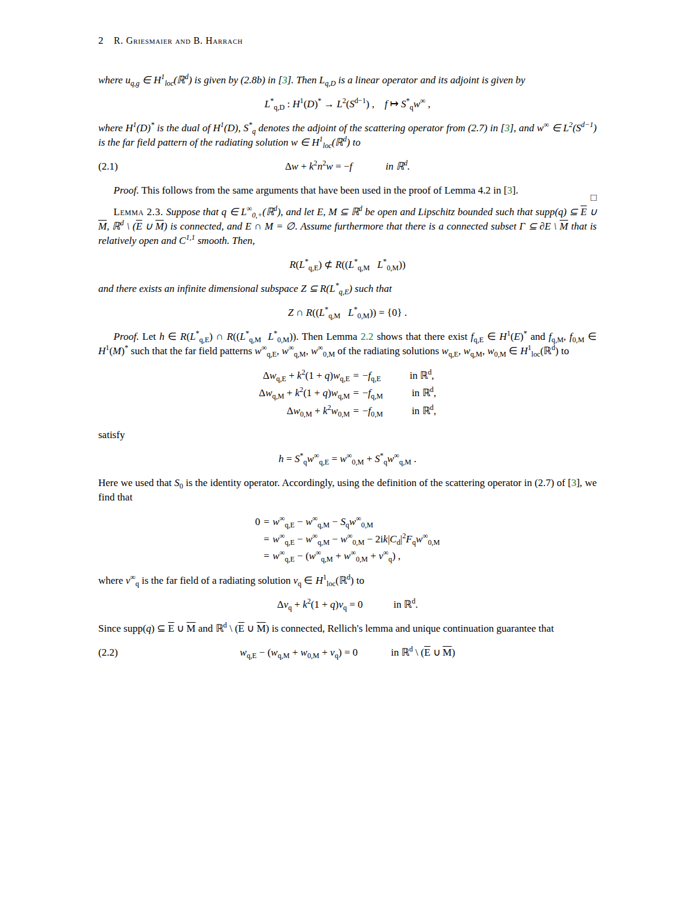2 R. Griesmaier and B. Harrach
where uq,g ∈ H1loc(ℝd) is given by (2.8b) in [3]. Then Lq,D is a linear operator and its adjoint is given by
L*q,D : H1(D)* → L2(Sd−1) , f ↦ S*qw∞ ,
where H1(D)* is the dual of H1(D), S*q denotes the adjoint of the scattering operator from (2.7) in [3], and w∞ ∈ L2(Sd−1) is the far field pattern of the radiating solution w ∈ H1loc(ℝd) to
(2.1) Δw + k2n2w = −f in ℝd.
Proof. This follows from the same arguments that have been used in the proof of Lemma 4.2 in [3].
□
Lemma 2.3. Suppose that q ∈ L∞0,+(ℝd), and let E, M ⊆ ℝd be open and Lipschitz bounded such that supp(q) ⊆ E ∪ M, ℝd \ (E ∪ M) is connected, and E ∩ M = ∅. Assume furthermore that there is a connected subset Γ ⊆ ∂E \ M that is relatively open and C1,1 smooth. Then,
R(L*q,E) ⊄ R((L*q,M L*0,M))
and there exists an infinite dimensional subspace Z ⊆ R(L*q,E) such that
Z ∩ R((L*q,M L*0,M)) = {0} .
Proof. Let h ∈ R(L*q,E) ∩ R((L*q,M L*0,M)). Then Lemma 2.2 shows that there exist fq,E ∈ H1(E)* and fq,M, f0,M ∈ H1(M)* such that the far field patterns w∞q,E, w∞q,M, w∞0,M of the radiating solutions wq,E, wq,M, w0,M ∈ H1loc(ℝd) to
Δwq,E + k2(1 + q)wq,E = −fq,Ein ℝd, Δwq,M + k2(1 + q)wq,M = −fq,Min ℝd, Δw0,M + k2w0,M = −f0,Min ℝd,
satisfy
h = S*qw∞q,E = w∞0,M + S*qw∞q,M .
Here we used that S0 is the identity operator. Accordingly, using the definition of the scattering operator in (2.7) of [3], we find that
0=w∞q,E − w∞q,M − Sqw∞0,M =w∞q,E − w∞q,M − w∞0,M − 2ik|Cd|2Fqw∞0,M =w∞q,E − (w∞q,M + w∞0,M + v∞q) ,
where v∞q is the far field of a radiating solution vq ∈ H1loc(ℝd) to
Δvq + k2(1 + q)vq = 0in ℝd.
Since supp(q) ⊆ E ∪ M and ℝd \ (E ∪ M) is connected, Rellich's lemma and unique continuation guarantee that
(2.2) wq,E − (wq,M + w0,M + vq) = 0 in ℝd \ (E ∪ M)